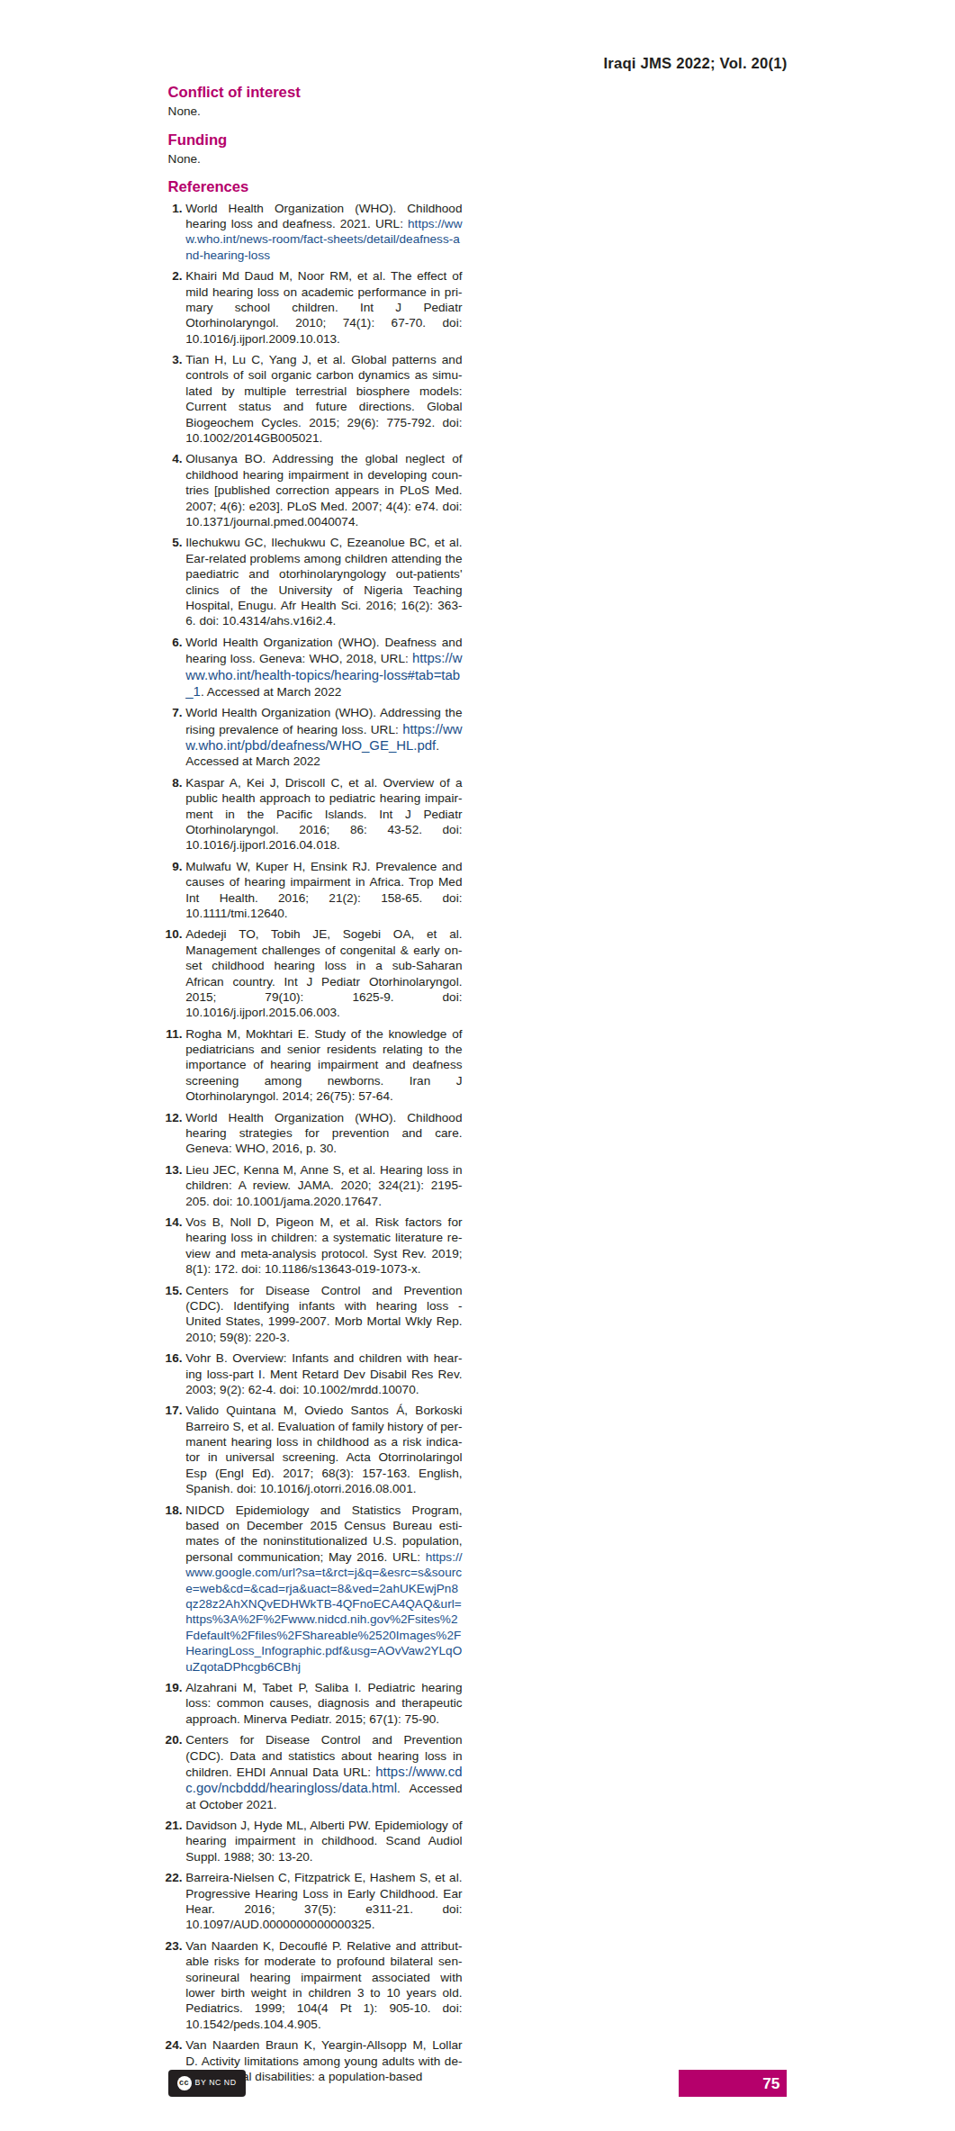Iraqi JMS 2022; Vol. 20(1)
Conflict of interest
None.
Funding
None.
References
World Health Organization (WHO). Childhood hearing loss and deafness. 2021. URL: https://www.who.int/news-room/fact-sheets/detail/deafness-and-hearing-loss
Khairi Md Daud M, Noor RM, et al. The effect of mild hearing loss on academic performance in primary school children. Int J Pediatr Otorhinolaryngol. 2010; 74(1): 67-70. doi: 10.1016/j.ijporl.2009.10.013.
Tian H, Lu C, Yang J, et al. Global patterns and controls of soil organic carbon dynamics as simulated by multiple terrestrial biosphere models: Current status and future directions. Global Biogeochem Cycles. 2015; 29(6): 775-792. doi: 10.1002/2014GB005021.
Olusanya BO. Addressing the global neglect of childhood hearing impairment in developing countries [published correction appears in PLoS Med. 2007; 4(6): e203]. PLoS Med. 2007; 4(4): e74. doi: 10.1371/journal.pmed.0040074.
Ilechukwu GC, Ilechukwu C, Ezeanolue BC, et al. Ear-related problems among children attending the paediatric and otorhinolaryngology out-patients' clinics of the University of Nigeria Teaching Hospital, Enugu. Afr Health Sci. 2016; 16(2): 363-6. doi: 10.4314/ahs.v16i2.4.
World Health Organization (WHO). Deafness and hearing loss. Geneva: WHO, 2018, URL: https://www.who.int/health-topics/hearing-loss#tab=tab_1. Accessed at March 2022
World Health Organization (WHO). Addressing the rising prevalence of hearing loss. URL: https://www.who.int/pbd/deafness/WHO_GE_HL.pdf. Accessed at March 2022
Kaspar A, Kei J, Driscoll C, et al. Overview of a public health approach to pediatric hearing impairment in the Pacific Islands. Int J Pediatr Otorhinolaryngol. 2016; 86: 43-52. doi: 10.1016/j.ijporl.2016.04.018.
Mulwafu W, Kuper H, Ensink RJ. Prevalence and causes of hearing impairment in Africa. Trop Med Int Health. 2016; 21(2): 158-65. doi: 10.1111/tmi.12640.
Adedeji TO, Tobih JE, Sogebi OA, et al. Management challenges of congenital & early onset childhood hearing loss in a sub-Saharan African country. Int J Pediatr Otorhinolaryngol. 2015; 79(10): 1625-9. doi: 10.1016/j.ijporl.2015.06.003.
Rogha M, Mokhtari E. Study of the knowledge of pediatricians and senior residents relating to the importance of hearing impairment and deafness screening among newborns. Iran J Otorhinolaryngol. 2014; 26(75): 57-64.
World Health Organization (WHO). Childhood hearing strategies for prevention and care. Geneva: WHO, 2016, p. 30.
Lieu JEC, Kenna M, Anne S, et al. Hearing loss in children: A review. JAMA. 2020; 324(21): 2195-205. doi: 10.1001/jama.2020.17647.
Vos B, Noll D, Pigeon M, et al. Risk factors for hearing loss in children: a systematic literature review and meta-analysis protocol. Syst Rev. 2019; 8(1): 172. doi: 10.1186/s13643-019-1073-x.
Centers for Disease Control and Prevention (CDC). Identifying infants with hearing loss - United States, 1999-2007. Morb Mortal Wkly Rep. 2010; 59(8): 220-3.
Vohr B. Overview: Infants and children with hearing loss-part I. Ment Retard Dev Disabil Res Rev. 2003; 9(2): 62-4. doi: 10.1002/mrdd.10070.
Valido Quintana M, Oviedo Santos Á, Borkoski Barreiro S, et al. Evaluation of family history of permanent hearing loss in childhood as a risk indicator in universal screening. Acta Otorrinolaringol Esp (Engl Ed). 2017; 68(3): 157-163. English, Spanish. doi: 10.1016/j.otorri.2016.08.001.
NIDCD Epidemiology and Statistics Program, based on December 2015 Census Bureau estimates of the noninstitutionalized U.S. population, personal communication; May 2016. URL: https://www.google.com/url?sa=t&rct=j&q=&esrc=s&source=web&cd=&cad=rja&uact=8&ved=2ahUKEwjPn8qz28z2AhXNQvEDHWkTB-4QFnoECA4QAQ&url=https%3A%2F%2Fwww.nidcd.nih.gov%2Fsites%2Fdefault%2Ffiles%2FShareable%2520Images%2FHearingLoss_Infographic.pdf&usg=AOvVaw2YLqOuZqotaDPhcgb6CBhj
Alzahrani M, Tabet P, Saliba I. Pediatric hearing loss: common causes, diagnosis and therapeutic approach. Minerva Pediatr. 2015; 67(1): 75-90.
Centers for Disease Control and Prevention (CDC). Data and statistics about hearing loss in children. EHDI Annual Data URL: https://www.cdc.gov/ncbddd/hearingloss/data.html. Accessed at October 2021.
Davidson J, Hyde ML, Alberti PW. Epidemiology of hearing impairment in childhood. Scand Audiol Suppl. 1988; 30: 13-20.
Barreira-Nielsen C, Fitzpatrick E, Hashem S, et al. Progressive Hearing Loss in Early Childhood. Ear Hear. 2016; 37(5): e311-21. doi: 10.1097/AUD.0000000000000325.
Van Naarden K, Decouflé P. Relative and attributable risks for moderate to profound bilateral sensorineural hearing impairment associated with lower birth weight in children 3 to 10 years old. Pediatrics. 1999; 104(4 Pt 1): 905-10. doi: 10.1542/peds.104.4.905.
Van Naarden Braun K, Yeargin-Allsopp M, Lollar D. Activity limitations among young adults with developmental disabilities: a population-based
cc BY NC ND
75